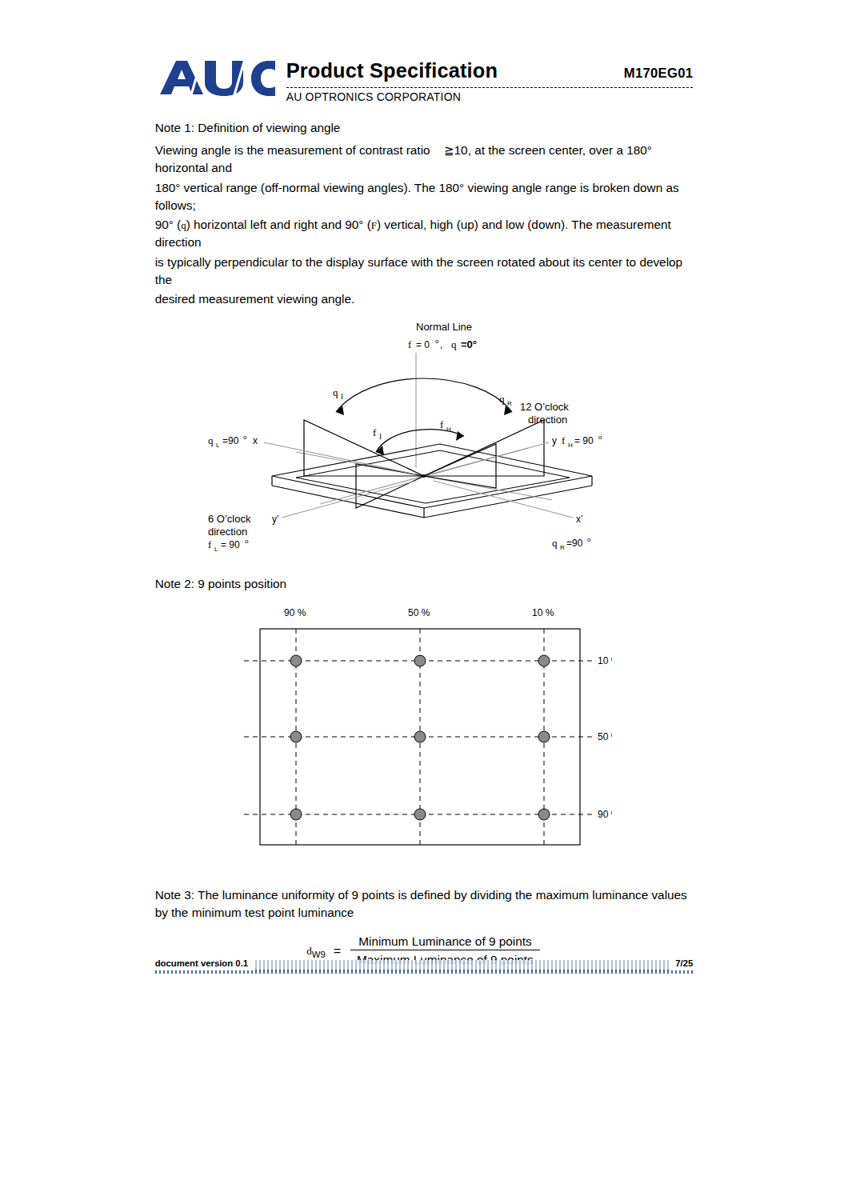Product Specification
M170EG01
AU OPTRONICS CORPORATION
Note 1: Definition of viewing angle
Viewing angle is the measurement of contrast ratio ≧10, at the screen center, over a 180° horizontal and
180° vertical range (off-normal viewing angles). The 180° viewing angle range is broken down as follows;
90° (q) horizontal left and right and 90° (F) vertical, high (up) and low (down). The measurement direction
is typically perpendicular to the display surface with the screen rotated about its center to develop the
desired measurement viewing angle.
Normal Line f = 0 o , q =0° q l q R f l f H q L =90 o x y f H = 90 o 12 O’clock direction 6 O’clock direction f L = 90 o y’ x’ q R =90 o
Note 2: 9 points position
90 % 50 % 10 % 10 % 50 % 90 %
Note 3: The luminance uniformity of 9 points is defined by dividing the maximum luminance values by the minimum test point luminance
dW9 = Minimum Luminance of 9 points
Maximum Luminance of 9 points
document version 0.1
7/25